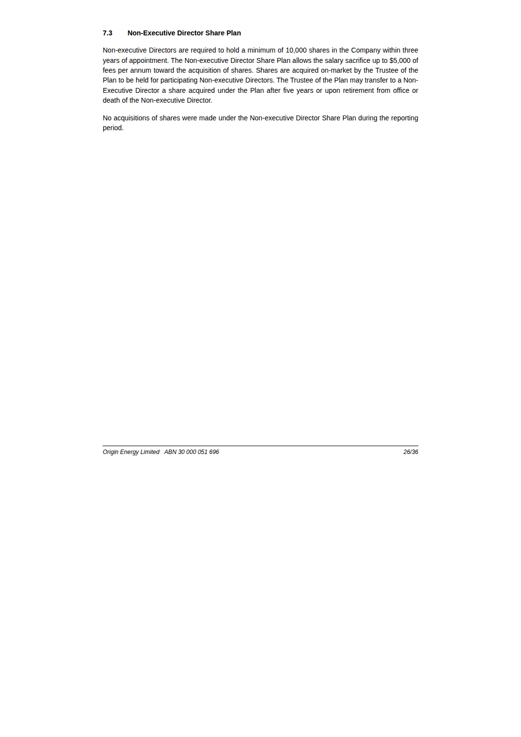7.3 Non-Executive Director Share Plan
Non-executive Directors are required to hold a minimum of 10,000 shares in the Company within three years of appointment. The Non-executive Director Share Plan allows the salary sacrifice up to $5,000 of fees per annum toward the acquisition of shares. Shares are acquired on-market by the Trustee of the Plan to be held for participating Non-executive Directors. The Trustee of the Plan may transfer to a Non-Executive Director a share acquired under the Plan after five years or upon retirement from office or death of the Non-executive Director.
No acquisitions of shares were made under the Non-executive Director Share Plan during the reporting period.
Origin Energy Limited ABN 30 000 051 696 26/36